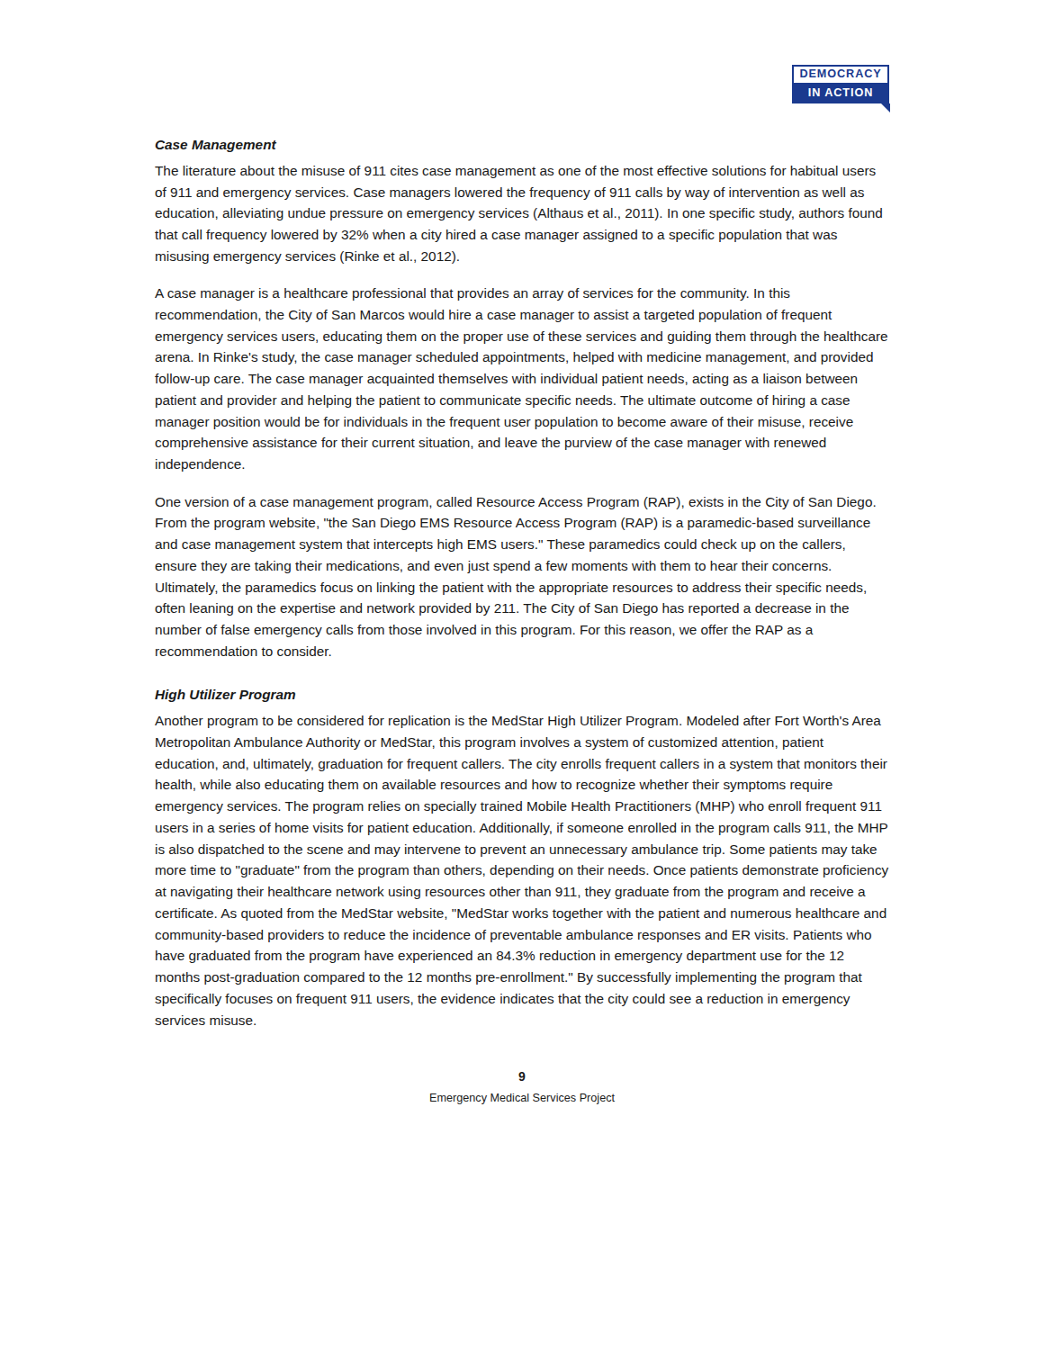DEMOCRACY IN ACTION
Case Management
The literature about the misuse of 911 cites case management as one of the most effective solutions for habitual users of 911 and emergency services. Case managers lowered the frequency of 911 calls by way of intervention as well as education, alleviating undue pressure on emergency services (Althaus et al., 2011). In one specific study, authors found that call frequency lowered by 32% when a city hired a case manager assigned to a specific population that was misusing emergency services (Rinke et al., 2012).
A case manager is a healthcare professional that provides an array of services for the community. In this recommendation, the City of San Marcos would hire a case manager to assist a targeted population of frequent emergency services users, educating them on the proper use of these services and guiding them through the healthcare arena. In Rinke's study, the case manager scheduled appointments, helped with medicine management, and provided follow-up care. The case manager acquainted themselves with individual patient needs, acting as a liaison between patient and provider and helping the patient to communicate specific needs. The ultimate outcome of hiring a case manager position would be for individuals in the frequent user population to become aware of their misuse, receive comprehensive assistance for their current situation, and leave the purview of the case manager with renewed independence.
One version of a case management program, called Resource Access Program (RAP), exists in the City of San Diego. From the program website, "the San Diego EMS Resource Access Program (RAP) is a paramedic-based surveillance and case management system that intercepts high EMS users." These paramedics could check up on the callers, ensure they are taking their medications, and even just spend a few moments with them to hear their concerns. Ultimately, the paramedics focus on linking the patient with the appropriate resources to address their specific needs, often leaning on the expertise and network provided by 211. The City of San Diego has reported a decrease in the number of false emergency calls from those involved in this program. For this reason, we offer the RAP as a recommendation to consider.
High Utilizer Program
Another program to be considered for replication is the MedStar High Utilizer Program. Modeled after Fort Worth's Area Metropolitan Ambulance Authority or MedStar, this program involves a system of customized attention, patient education, and, ultimately, graduation for frequent callers. The city enrolls frequent callers in a system that monitors their health, while also educating them on available resources and how to recognize whether their symptoms require emergency services. The program relies on specially trained Mobile Health Practitioners (MHP) who enroll frequent 911 users in a series of home visits for patient education. Additionally, if someone enrolled in the program calls 911, the MHP is also dispatched to the scene and may intervene to prevent an unnecessary ambulance trip. Some patients may take more time to "graduate" from the program than others, depending on their needs. Once patients demonstrate proficiency at navigating their healthcare network using resources other than 911, they graduate from the program and receive a certificate. As quoted from the MedStar website, "MedStar works together with the patient and numerous healthcare and community-based providers to reduce the incidence of preventable ambulance responses and ER visits. Patients who have graduated from the program have experienced an 84.3% reduction in emergency department use for the 12 months post-graduation compared to the 12 months pre-enrollment." By successfully implementing the program that specifically focuses on frequent 911 users, the evidence indicates that the city could see a reduction in emergency services misuse.
9
Emergency Medical Services Project